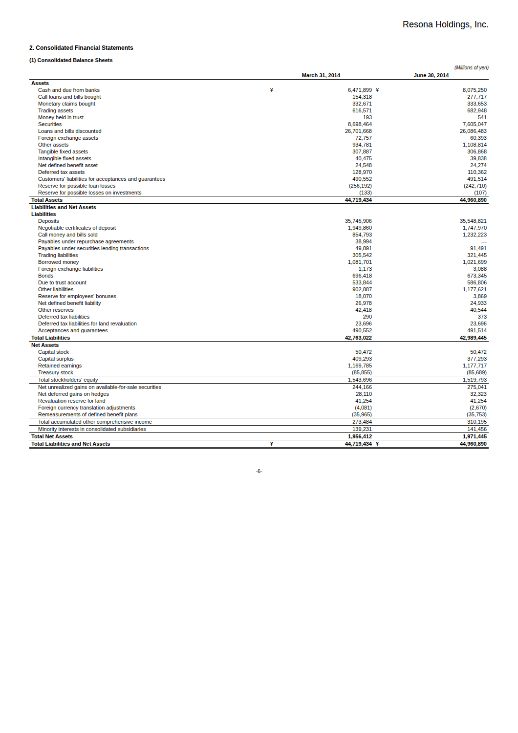Resona Holdings, Inc.
2. Consolidated Financial Statements
(1) Consolidated Balance Sheets
(Millions of yen)
| | March 31, 2014 | June 30, 2014 |
| --- | --- | --- |
| Assets | | | | |
| Cash and due from banks | ¥ | 6,471,899 | ¥ | 8,075,250 |
| Call loans and bills bought | | 154,318 | | 277,717 |
| Monetary claims bought | | 332,671 | | 333,653 |
| Trading assets | | 616,571 | | 682,948 |
| Money held in trust | | 193 | | 541 |
| Securities | | 8,698,464 | | 7,605,047 |
| Loans and bills discounted | | 26,701,668 | | 26,086,483 |
| Foreign exchange assets | | 72,757 | | 60,393 |
| Other assets | | 934,781 | | 1,108,814 |
| Tangible fixed assets | | 307,887 | | 306,868 |
| Intangible fixed assets | | 40,475 | | 39,838 |
| Net defined benefit asset | | 24,548 | | 24,274 |
| Deferred tax assets | | 128,970 | | 110,362 |
| Customers' liabilities for acceptances and guarantees | | 490,552 | | 491,514 |
| Reserve for possible loan losses | | (256,192) | | (242,710) |
| Reserve for possible losses on investments | | (133) | | (107) |
| Total Assets | | 44,719,434 | | 44,960,890 |
| Liabilities and Net Assets | | | | |
| Liabilities | | | | |
| Deposits | | 35,745,906 | | 35,548,821 |
| Negotiable certificates of deposit | | 1,949,860 | | 1,747,970 |
| Call money and bills sold | | 854,793 | | 1,232,223 |
| Payables under repurchase agreements | | 38,994 | | — |
| Payables under securities lending transactions | | 49,891 | | 91,491 |
| Trading liabilities | | 305,542 | | 321,445 |
| Borrowed money | | 1,081,701 | | 1,021,699 |
| Foreign exchange liabilities | | 1,173 | | 3,088 |
| Bonds | | 696,418 | | 673,345 |
| Due to trust account | | 533,844 | | 586,806 |
| Other liabilities | | 902,887 | | 1,177,621 |
| Reserve for employees' bonuses | | 18,070 | | 3,869 |
| Net defined benefit liability | | 26,978 | | 24,933 |
| Other reserves | | 42,418 | | 40,544 |
| Deferred tax liabilities | | 290 | | 373 |
| Deferred tax liabilities for land revaluation | | 23,696 | | 23,696 |
| Acceptances and guarantees | | 490,552 | | 491,514 |
| Total Liabilities | | 42,763,022 | | 42,989,445 |
| Net Assets | | | | |
| Capital stock | | 50,472 | | 50,472 |
| Capital surplus | | 409,293 | | 377,293 |
| Retained earnings | | 1,169,785 | | 1,177,717 |
| Treasury stock | | (85,855) | | (85,689) |
| Total stockholders' equity | | 1,543,696 | | 1,519,793 |
| Net unrealized gains on available-for-sale securities | | 244,166 | | 275,041 |
| Net deferred gains on hedges | | 28,110 | | 32,323 |
| Revaluation reserve for land | | 41,254 | | 41,254 |
| Foreign currency translation adjustments | | (4,081) | | (2,670) |
| Remeasurements of defined benefit plans | | (35,965) | | (35,753) |
| Total accumulated other comprehensive income | | 273,484 | | 310,195 |
| Minority interests in consolidated subsidiaries | | 139,231 | | 141,456 |
| Total Net Assets | | 1,956,412 | | 1,971,445 |
| Total Liabilities and Net Assets | ¥ | 44,719,434 | ¥ | 44,960,890 |
-6-